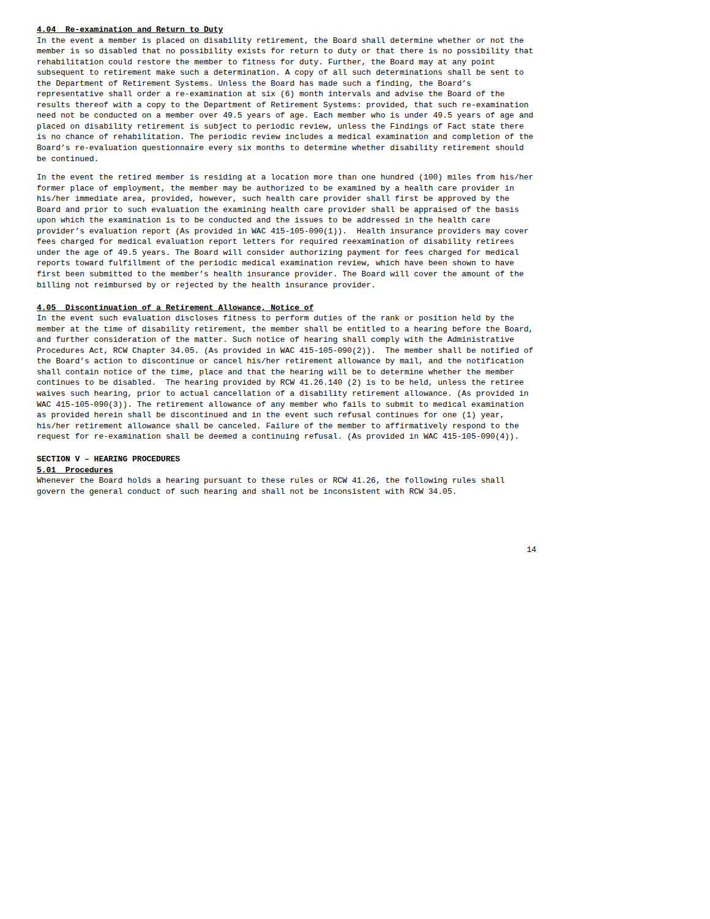4.04 Re-examination and Return to Duty
In the event a member is placed on disability retirement, the Board shall determine whether or not the member is so disabled that no possibility exists for return to duty or that there is no possibility that rehabilitation could restore the member to fitness for duty. Further, the Board may at any point subsequent to retirement make such a determination. A copy of all such determinations shall be sent to the Department of Retirement Systems. Unless the Board has made such a finding, the Board’s representative shall order a re-examination at six (6) month intervals and advise the Board of the results thereof with a copy to the Department of Retirement Systems: provided, that such re-examination need not be conducted on a member over 49.5 years of age. Each member who is under 49.5 years of age and placed on disability retirement is subject to periodic review, unless the Findings of Fact state there is no chance of rehabilitation. The periodic review includes a medical examination and completion of the Board’s re-evaluation questionnaire every six months to determine whether disability retirement should be continued.
In the event the retired member is residing at a location more than one hundred (100) miles from his/her former place of employment, the member may be authorized to be examined by a health care provider in his/her immediate area, provided, however, such health care provider shall first be approved by the Board and prior to such evaluation the examining health care provider shall be appraised of the basis upon which the examination is to be conducted and the issues to be addressed in the health care provider’s evaluation report (As provided in WAC 415-105-090(1)). Health insurance providers may cover fees charged for medical evaluation report letters for required reexamination of disability retirees under the age of 49.5 years. The Board will consider authorizing payment for fees charged for medical reports toward fulfillment of the periodic medical examination review, which have been shown to have first been submitted to the member’s health insurance provider. The Board will cover the amount of the billing not reimbursed by or rejected by the health insurance provider.
4.05 Discontinuation of a Retirement Allowance, Notice of
In the event such evaluation discloses fitness to perform duties of the rank or position held by the member at the time of disability retirement, the member shall be entitled to a hearing before the Board, and further consideration of the matter. Such notice of hearing shall comply with the Administrative Procedures Act, RCW Chapter 34.05. (As provided in WAC 415-105-090(2)). The member shall be notified of the Board’s action to discontinue or cancel his/her retirement allowance by mail, and the notification shall contain notice of the time, place and that the hearing will be to determine whether the member continues to be disabled. The hearing provided by RCW 41.26.140 (2) is to be held, unless the retiree waives such hearing, prior to actual cancellation of a disability retirement allowance. (As provided in WAC 415-105-090(3)). The retirement allowance of any member who fails to submit to medical examination as provided herein shall be discontinued and in the event such refusal continues for one (1) year, his/her retirement allowance shall be canceled. Failure of the member to affirmatively respond to the request for re-examination shall be deemed a continuing refusal. (As provided in WAC 415-105-090(4)).
SECTION V – HEARING PROCEDURES
5.01 Procedures
Whenever the Board holds a hearing pursuant to these rules or RCW 41.26, the following rules shall govern the general conduct of such hearing and shall not be inconsistent with RCW 34.05.
14